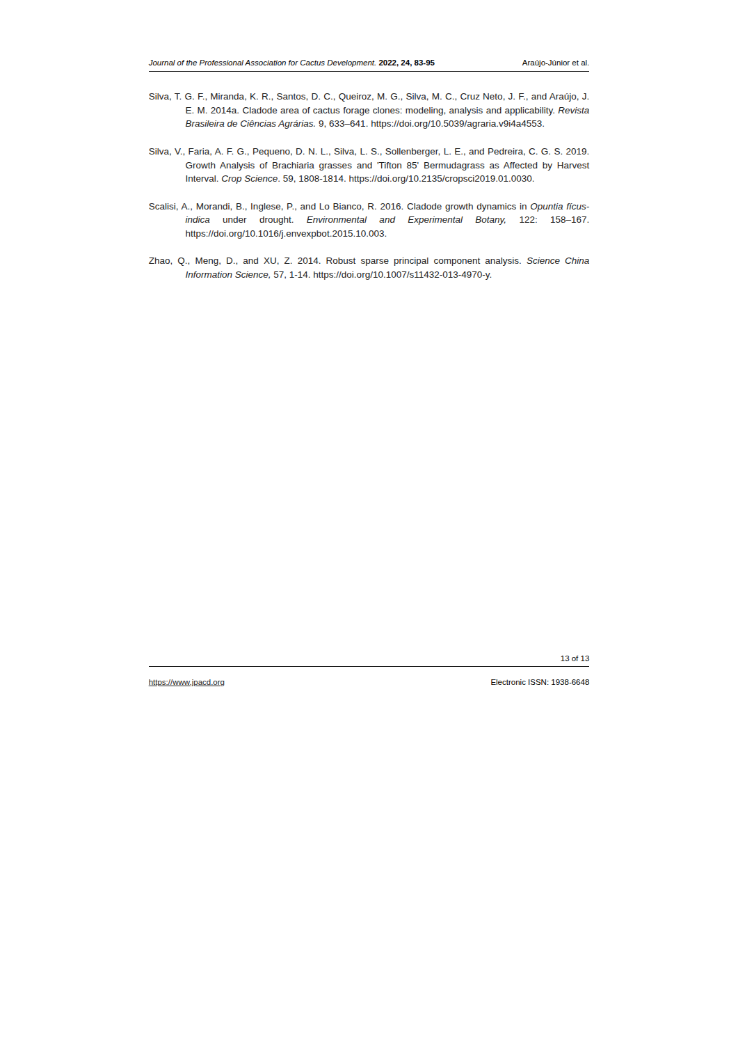Journal of the Professional Association for Cactus Development. 2022, 24, 83-95
Araújo-Júnior et al.
Silva, T. G. F., Miranda, K. R., Santos, D. C., Queiroz, M. G., Silva, M. C., Cruz Neto, J. F., and Araújo, J. E. M. 2014a. Cladode area of cactus forage clones: modeling, analysis and applicability. Revista Brasileira de Ciências Agrárias. 9, 633–641. https://doi.org/10.5039/agraria.v9i4a4553.
Silva, V., Faria, A. F. G., Pequeno, D. N. L., Silva, L. S., Sollenberger, L. E., and Pedreira, C. G. S. 2019. Growth Analysis of Brachiaria grasses and 'Tifton 85' Bermudagrass as Affected by Harvest Interval. Crop Science. 59, 1808-1814. https://doi.org/10.2135/cropsci2019.01.0030.
Scalisi, A., Morandi, B., Inglese, P., and Lo Bianco, R. 2016. Cladode growth dynamics in Opuntia fícus-indica under drought. Environmental and Experimental Botany, 122: 158–167. https://doi.org/10.1016/j.envexpbot.2015.10.003.
Zhao, Q., Meng, D., and XU, Z. 2014. Robust sparse principal component analysis. Science China Information Science, 57, 1-14. https://doi.org/10.1007/s11432-013-4970-y.
13 of 13
https://www.jpacd.org Electronic ISSN: 1938-6648